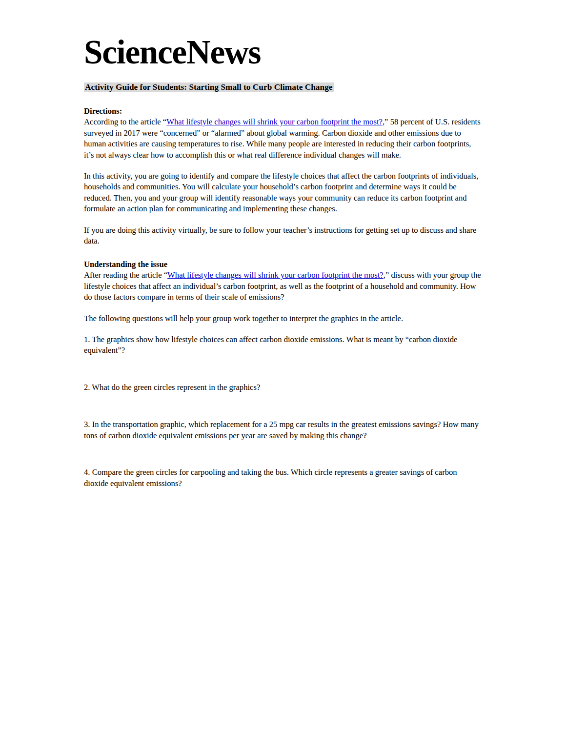ScienceNews
Activity Guide for Students: Starting Small to Curb Climate Change
Directions:
According to the article “What lifestyle changes will shrink your carbon footprint the most?,” 58 percent of U.S. residents surveyed in 2017 were “concerned” or “alarmed” about global warming. Carbon dioxide and other emissions due to human activities are causing temperatures to rise. While many people are interested in reducing their carbon footprints, it’s not always clear how to accomplish this or what real difference individual changes will make.
In this activity, you are going to identify and compare the lifestyle choices that affect the carbon footprints of individuals, households and communities. You will calculate your household’s carbon footprint and determine ways it could be reduced. Then, you and your group will identify reasonable ways your community can reduce its carbon footprint and formulate an action plan for communicating and implementing these changes.
If you are doing this activity virtually, be sure to follow your teacher’s instructions for getting set up to discuss and share data.
Understanding the issue
After reading the article “What lifestyle changes will shrink your carbon footprint the most?,” discuss with your group the lifestyle choices that affect an individual’s carbon footprint, as well as the footprint of a household and community. How do those factors compare in terms of their scale of emissions?
The following questions will help your group work together to interpret the graphics in the article.
1. The graphics show how lifestyle choices can affect carbon dioxide emissions. What is meant by “carbon dioxide equivalent”?
2. What do the green circles represent in the graphics?
3. In the transportation graphic, which replacement for a 25 mpg car results in the greatest emissions savings? How many tons of carbon dioxide equivalent emissions per year are saved by making this change?
4. Compare the green circles for carpooling and taking the bus. Which circle represents a greater savings of carbon dioxide equivalent emissions?